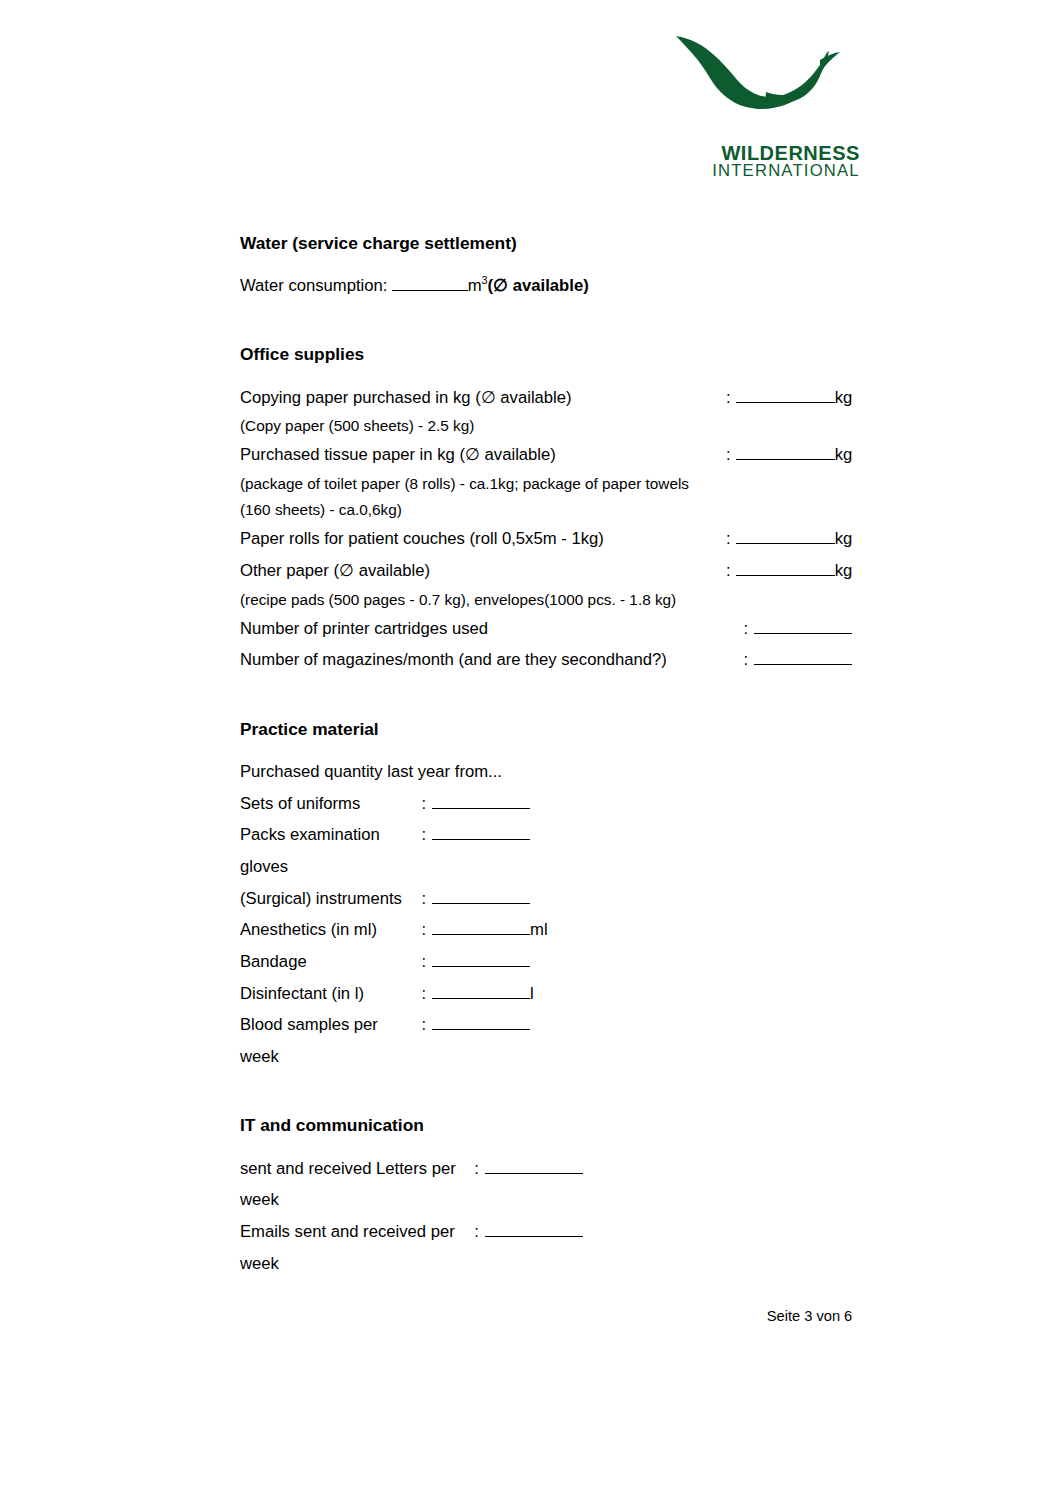WILDERNESSINTERNATIONAL
Water (service charge settlement)
Water consumption: m3(∅ available)
Office supplies
Copying paper purchased in kg (∅ available) : kg
(Copy paper (500 sheets) - 2.5 kg)
Purchased tissue paper in kg (∅ available) : kg
(package of toilet paper (8 rolls) - ca.1kg; package of paper towels
(160 sheets) - ca.0,6kg)
Paper rolls for patient couches (roll 0,5x5m - 1kg) : kg
Other paper (∅ available) : kg
(recipe pads (500 pages - 0.7 kg), envelopes(1000 pcs. - 1.8 kg)
Number of printer cartridges used :
Number of magazines/month (and are they secondhand?) :
Practice material
Purchased quantity last year from...
Sets of uniforms :
Packs examination gloves :
(Surgical) instruments :
Anesthetics (in ml) : ml
Bandage :
Disinfectant (in l) : l
Blood samples per week :
IT and communication
sent and received Letters per week :
Emails sent and received per week :
Seite 3 von 6